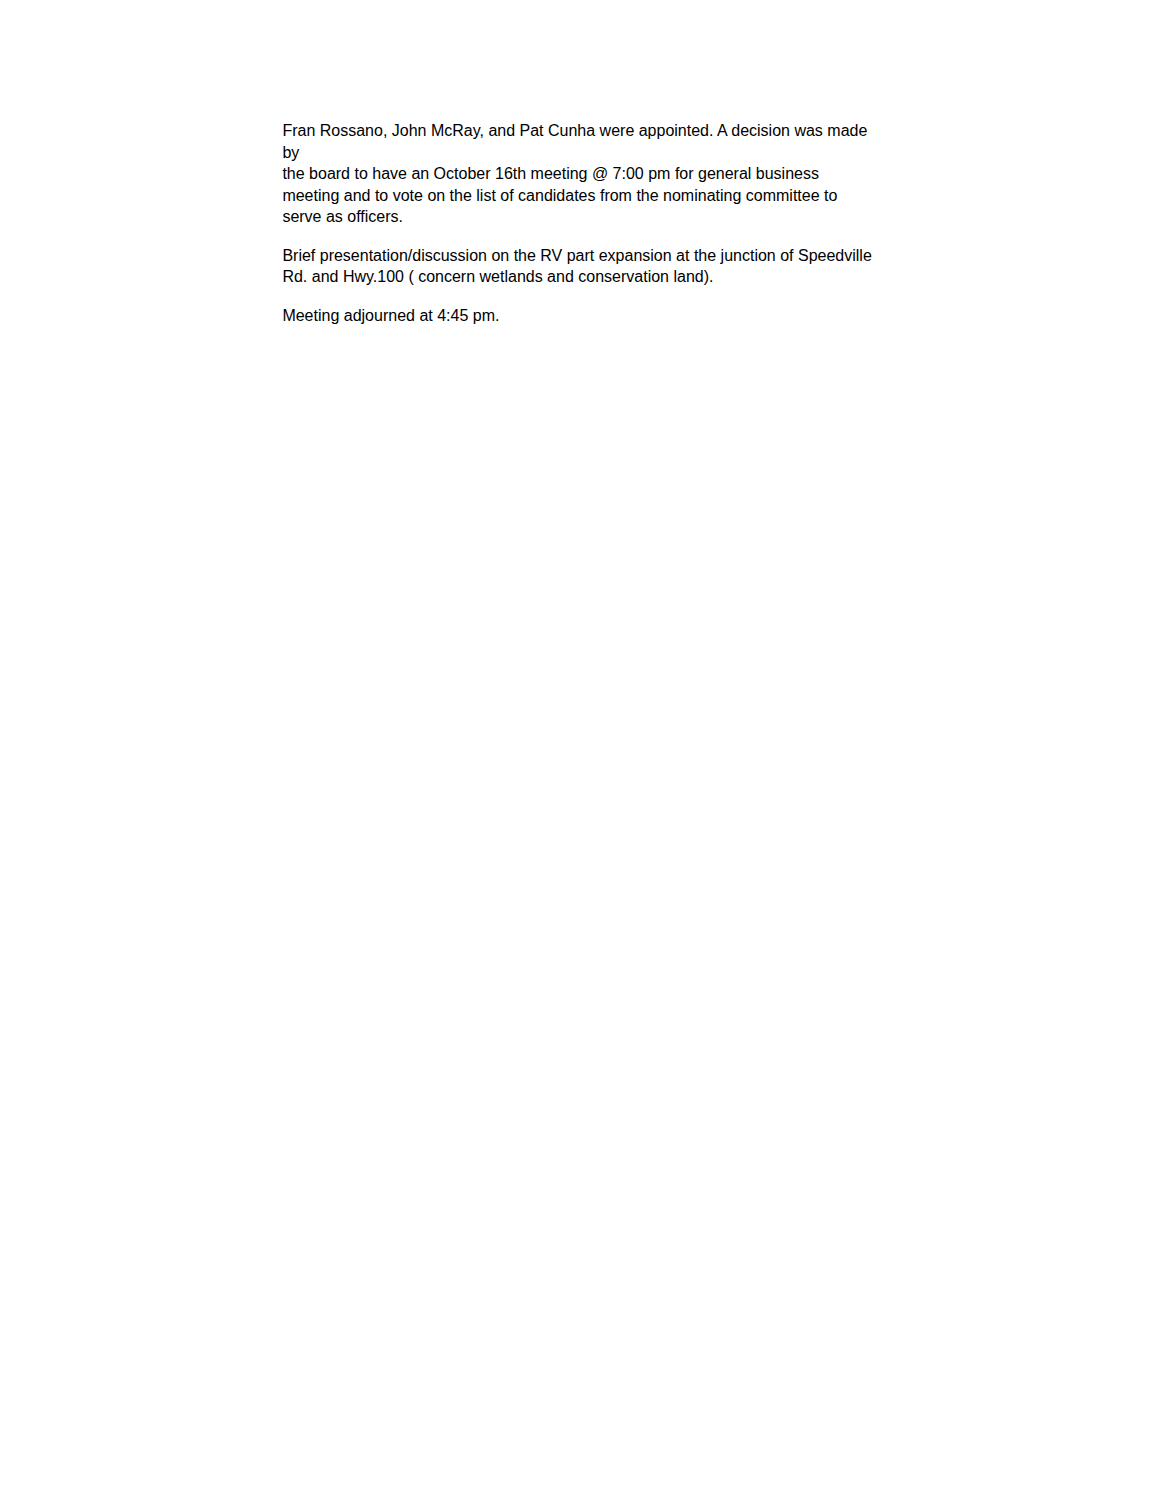Fran Rossano, John McRay, and Pat Cunha were appointed. A decision was made by
the board to have an October 16th meeting @ 7:00 pm for general business meeting and to vote on the list of candidates from the nominating committee to serve as officers.
Brief presentation/discussion on the RV part expansion at the junction of Speedville Rd. and Hwy.100 ( concern wetlands and conservation land).
Meeting adjourned at 4:45 pm.